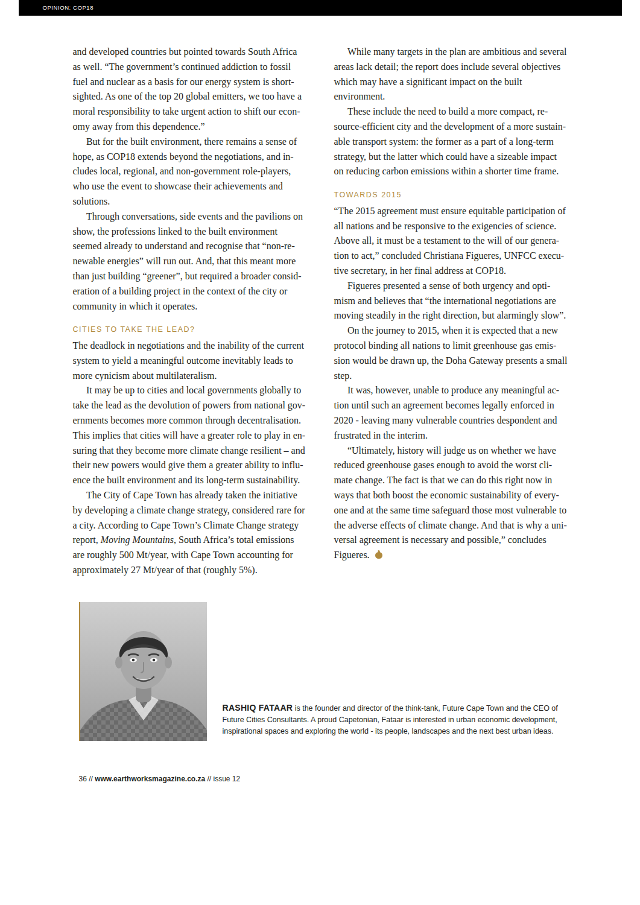Opinion: COP18
and developed countries but pointed towards South Africa as well. “The government’s continued addiction to fossil fuel and nuclear as a basis for our energy system is short-sighted. As one of the top 20 global emitters, we too have a moral responsibility to take urgent action to shift our economy away from this dependence.”
But for the built environment, there remains a sense of hope, as COP18 extends beyond the negotiations, and includes local, regional, and non-government role-players, who use the event to showcase their achievements and solutions.
Through conversations, side events and the pavilions on show, the professions linked to the built environment seemed already to understand and recognise that “non-renewable energies” will run out. And, that this meant more than just building “greener”, but required a broader consideration of a building project in the context of the city or community in which it operates.
Cities to take the lead?
The deadlock in negotiations and the inability of the current system to yield a meaningful outcome inevitably leads to more cynicism about multilateralism.
It may be up to cities and local governments globally to take the lead as the devolution of powers from national governments becomes more common through decentralisation. This implies that cities will have a greater role to play in ensuring that they become more climate change resilient – and their new powers would give them a greater ability to influence the built environment and its long-term sustainability.
The City of Cape Town has already taken the initiative by developing a climate change strategy, considered rare for a city. According to Cape Town’s Climate Change strategy report, Moving Mountains, South Africa’s total emissions are roughly 500 Mt/year, with Cape Town accounting for approximately 27 Mt/year of that (roughly 5%).
While many targets in the plan are ambitious and several areas lack detail; the report does include several objectives which may have a significant impact on the built environment.
These include the need to build a more compact, resource-efficient city and the development of a more sustainable transport system: the former as a part of a long-term strategy, but the latter which could have a sizeable impact on reducing carbon emissions within a shorter time frame.
Towards 2015
“The 2015 agreement must ensure equitable participation of all nations and be responsive to the exigencies of science. Above all, it must be a testament to the will of our generation to act,” concluded Christiana Figueres, UNFCC executive secretary, in her final address at COP18.
Figueres presented a sense of both urgency and optimism and believes that “the international negotiations are moving steadily in the right direction, but alarmingly slow”.
On the journey to 2015, when it is expected that a new protocol binding all nations to limit greenhouse gas emission would be drawn up, the Doha Gateway presents a small step.
It was, however, unable to produce any meaningful action until such an agreement becomes legally enforced in 2020 - leaving many vulnerable countries despondent and frustrated in the interim.
“Ultimately, history will judge us on whether we have reduced greenhouse gases enough to avoid the worst climate change. The fact is that we can do this right now in ways that both boost the economic sustainability of everyone and at the same time safeguard those most vulnerable to the adverse effects of climate change. And that is why a universal agreement is necessary and possible,” concludes Figueres.
RASHIQ FATAAR is the founder and director of the think-tank, Future Cape Town and the CEO of Future Cities Consultants. A proud Capetonian, Fataar is interested in urban economic development, inspirational spaces and exploring the world - its people, landscapes and the next best urban ideas.
36 // www.earthworksmagazine.co.za // issue 12